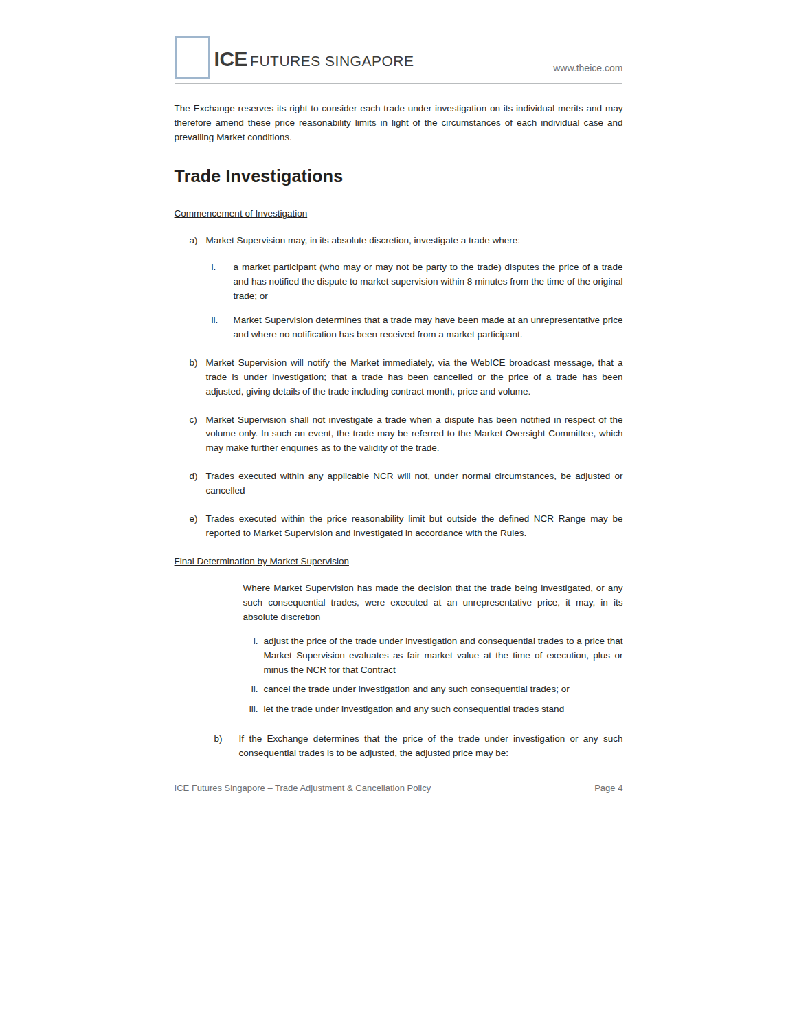ICE FUTURES SINGAPORE
www.theice.com
The Exchange reserves its right to consider each trade under investigation on its individual merits and may therefore amend these price reasonability limits in light of the circumstances of each individual case and prevailing Market conditions.
Trade Investigations
Commencement of Investigation
a)
Market Supervision may, in its absolute discretion, investigate a trade where:
i.
a market participant (who may or may not be party to the trade) disputes the price of a trade and has notified the dispute to market supervision within 8 minutes from the time of the original trade; or
ii.
Market Supervision determines that a trade may have been made at an unrepresentative price and where no notification has been received from a market participant.
b)
Market Supervision will notify the Market immediately, via the WebICE broadcast message, that a trade is under investigation; that a trade has been cancelled or the price of a trade has been adjusted, giving details of the trade including contract month, price and volume.
c)
Market Supervision shall not investigate a trade when a dispute has been notified in respect of the volume only. In such an event, the trade may be referred to the Market Oversight Committee, which may make further enquiries as to the validity of the trade.
d)
Trades executed within any applicable NCR will not, under normal circumstances, be adjusted or cancelled
e)
Trades executed within the price reasonability limit but outside the defined NCR Range may be reported to Market Supervision and investigated in accordance with the Rules.
Final Determination by Market Supervision
Where Market Supervision has made the decision that the trade being investigated, or any such consequential trades, were executed at an unrepresentative price, it may, in its absolute discretion
i.
adjust the price of the trade under investigation and consequential trades to a price that Market Supervision evaluates as fair market value at the time of execution, plus or minus the NCR for that Contract
ii.
cancel the trade under investigation and any such consequential trades; or
iii.
let the trade under investigation and any such consequential trades stand
b)
If the Exchange determines that the price of the trade under investigation or any such consequential trades is to be adjusted, the adjusted price may be:
ICE Futures Singapore – Trade Adjustment & Cancellation Policy
Page 4